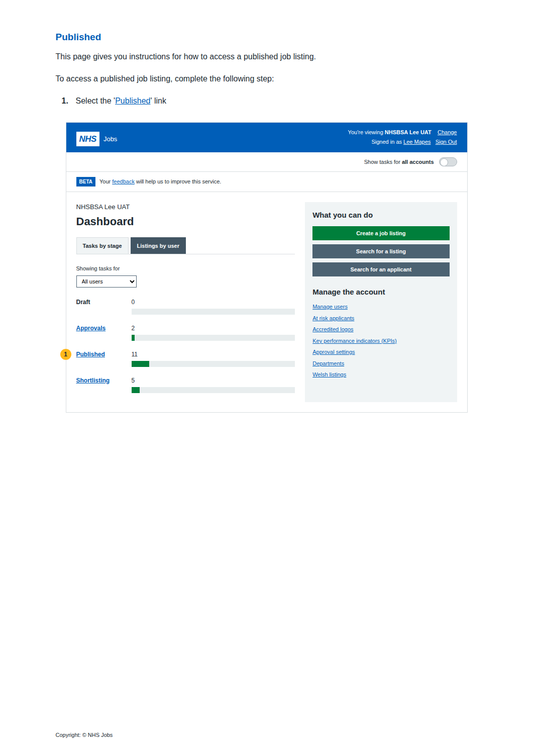Published
This page gives you instructions for how to access a published job listing.
To access a published job listing, complete the following step:
Select the 'Published' link
NHS Jobs
You're viewing NHSBSA Lee UAT Change
Signed in as Lee Mapes Sign Out
Show tasks for all accounts
BETA Your feedback will help us to improve this service.
NHSBSA Lee UAT
Dashboard
Tasks by stage
Listings by user
Showing tasks for
All users
Draft
0
Approvals
2
1
Published
11
Shortlisting
5
What you can do
Create a job listing Search for a listing Search for an applicant
Manage the account
Manage users
At risk applicants
Accredited logos
Key performance indicators (KPIs)
Approval settings
Departments
Welsh listings
Copyright: © NHS Jobs